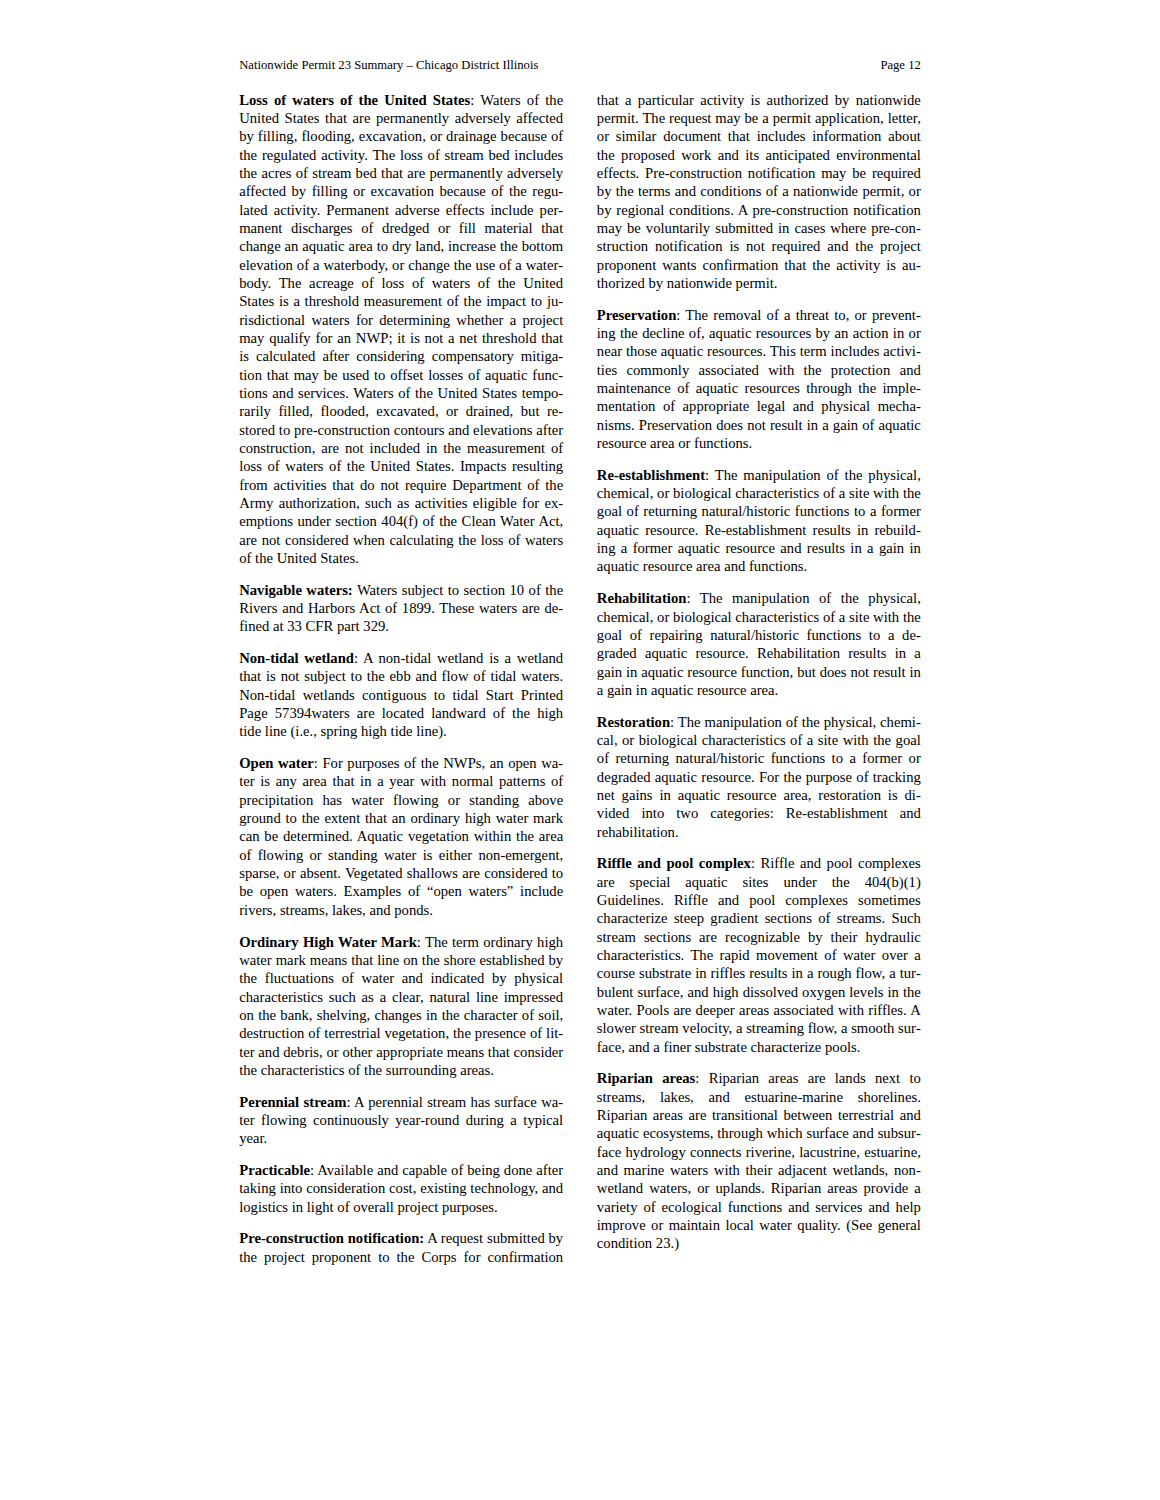Nationwide Permit 23 Summary – Chicago District Illinois Page 12
Loss of waters of the United States: Waters of the United States that are permanently adversely affected by filling, flooding, excavation, or drainage because of the regulated activity. The loss of stream bed includes the acres of stream bed that are permanently adversely affected by filling or excavation because of the regulated activity. Permanent adverse effects include permanent discharges of dredged or fill material that change an aquatic area to dry land, increase the bottom elevation of a waterbody, or change the use of a waterbody. The acreage of loss of waters of the United States is a threshold measurement of the impact to jurisdictional waters for determining whether a project may qualify for an NWP; it is not a net threshold that is calculated after considering compensatory mitigation that may be used to offset losses of aquatic functions and services. Waters of the United States temporarily filled, flooded, excavated, or drained, but restored to pre-construction contours and elevations after construction, are not included in the measurement of loss of waters of the United States. Impacts resulting from activities that do not require Department of the Army authorization, such as activities eligible for exemptions under section 404(f) of the Clean Water Act, are not considered when calculating the loss of waters of the United States.
Navigable waters: Waters subject to section 10 of the Rivers and Harbors Act of 1899. These waters are defined at 33 CFR part 329.
Non-tidal wetland: A non-tidal wetland is a wetland that is not subject to the ebb and flow of tidal waters. Non-tidal wetlands contiguous to tidal Start Printed Page 57394waters are located landward of the high tide line (i.e., spring high tide line).
Open water: For purposes of the NWPs, an open water is any area that in a year with normal patterns of precipitation has water flowing or standing above ground to the extent that an ordinary high water mark can be determined. Aquatic vegetation within the area of flowing or standing water is either non-emergent, sparse, or absent. Vegetated shallows are considered to be open waters. Examples of “open waters” include rivers, streams, lakes, and ponds.
Ordinary High Water Mark: The term ordinary high water mark means that line on the shore established by the fluctuations of water and indicated by physical characteristics such as a clear, natural line impressed on the bank, shelving, changes in the character of soil, destruction of terrestrial vegetation, the presence of litter and debris, or other appropriate means that consider the characteristics of the surrounding areas.
Perennial stream: A perennial stream has surface water flowing continuously year-round during a typical year.
Practicable: Available and capable of being done after taking into consideration cost, existing technology, and logistics in light of overall project purposes.
Pre-construction notification: A request submitted by the project proponent to the Corps for confirmation that a particular activity is authorized by nationwide permit. The request may be a permit application, letter, or similar document that includes information about the proposed work and its anticipated environmental effects. Pre-construction notification may be required by the terms and conditions of a nationwide permit, or by regional conditions. A pre-construction notification may be voluntarily submitted in cases where pre-construction notification is not required and the project proponent wants confirmation that the activity is authorized by nationwide permit.
Preservation: The removal of a threat to, or preventing the decline of, aquatic resources by an action in or near those aquatic resources. This term includes activities commonly associated with the protection and maintenance of aquatic resources through the implementation of appropriate legal and physical mechanisms. Preservation does not result in a gain of aquatic resource area or functions.
Re-establishment: The manipulation of the physical, chemical, or biological characteristics of a site with the goal of returning natural/historic functions to a former aquatic resource. Re-establishment results in rebuilding a former aquatic resource and results in a gain in aquatic resource area and functions.
Rehabilitation: The manipulation of the physical, chemical, or biological characteristics of a site with the goal of repairing natural/historic functions to a degraded aquatic resource. Rehabilitation results in a gain in aquatic resource function, but does not result in a gain in aquatic resource area.
Restoration: The manipulation of the physical, chemical, or biological characteristics of a site with the goal of returning natural/historic functions to a former or degraded aquatic resource. For the purpose of tracking net gains in aquatic resource area, restoration is divided into two categories: Re-establishment and rehabilitation.
Riffle and pool complex: Riffle and pool complexes are special aquatic sites under the 404(b)(1) Guidelines. Riffle and pool complexes sometimes characterize steep gradient sections of streams. Such stream sections are recognizable by their hydraulic characteristics. The rapid movement of water over a course substrate in riffles results in a rough flow, a turbulent surface, and high dissolved oxygen levels in the water. Pools are deeper areas associated with riffles. A slower stream velocity, a streaming flow, a smooth surface, and a finer substrate characterize pools.
Riparian areas: Riparian areas are lands next to streams, lakes, and estuarine-marine shorelines. Riparian areas are transitional between terrestrial and aquatic ecosystems, through which surface and subsurface hydrology connects riverine, lacustrine, estuarine, and marine waters with their adjacent wetlands, non-wetland waters, or uplands. Riparian areas provide a variety of ecological functions and services and help improve or maintain local water quality. (See general condition 23.)